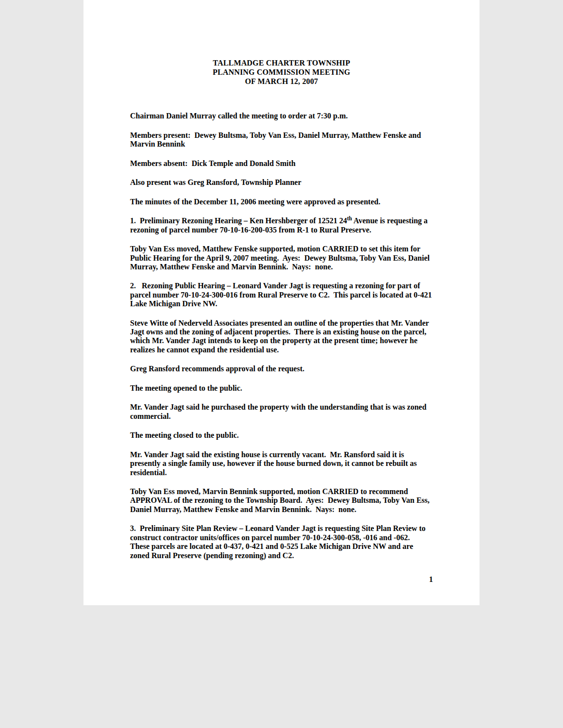TALLMADGE CHARTER TOWNSHIP
PLANNING COMMISSION MEETING
OF MARCH 12, 2007
Chairman Daniel Murray called the meeting to order at 7:30 p.m.
Members present: Dewey Bultsma, Toby Van Ess, Daniel Murray, Matthew Fenske and Marvin Bennink
Members absent: Dick Temple and Donald Smith
Also present was Greg Ransford, Township Planner
The minutes of the December 11, 2006 meeting were approved as presented.
1. Preliminary Rezoning Hearing – Ken Hershberger of 12521 24th Avenue is requesting a rezoning of parcel number 70-10-16-200-035 from R-1 to Rural Preserve.
Toby Van Ess moved, Matthew Fenske supported, motion CARRIED to set this item for Public Hearing for the April 9, 2007 meeting. Ayes: Dewey Bultsma, Toby Van Ess, Daniel Murray, Matthew Fenske and Marvin Bennink. Nays: none.
2. Rezoning Public Hearing – Leonard Vander Jagt is requesting a rezoning for part of parcel number 70-10-24-300-016 from Rural Preserve to C2. This parcel is located at 0-421 Lake Michigan Drive NW.
Steve Witte of Nederveld Associates presented an outline of the properties that Mr. Vander Jagt owns and the zoning of adjacent properties. There is an existing house on the parcel, which Mr. Vander Jagt intends to keep on the property at the present time; however he realizes he cannot expand the residential use.
Greg Ransford recommends approval of the request.
The meeting opened to the public.
Mr. Vander Jagt said he purchased the property with the understanding that is was zoned commercial.
The meeting closed to the public.
Mr. Vander Jagt said the existing house is currently vacant. Mr. Ransford said it is presently a single family use, however if the house burned down, it cannot be rebuilt as residential.
Toby Van Ess moved, Marvin Bennink supported, motion CARRIED to recommend APPROVAL of the rezoning to the Township Board. Ayes: Dewey Bultsma, Toby Van Ess, Daniel Murray, Matthew Fenske and Marvin Bennink. Nays: none.
3. Preliminary Site Plan Review – Leonard Vander Jagt is requesting Site Plan Review to construct contractor units/offices on parcel number 70-10-24-300-058, -016 and -062. These parcels are located at 0-437, 0-421 and 0-525 Lake Michigan Drive NW and are zoned Rural Preserve (pending rezoning) and C2.
1